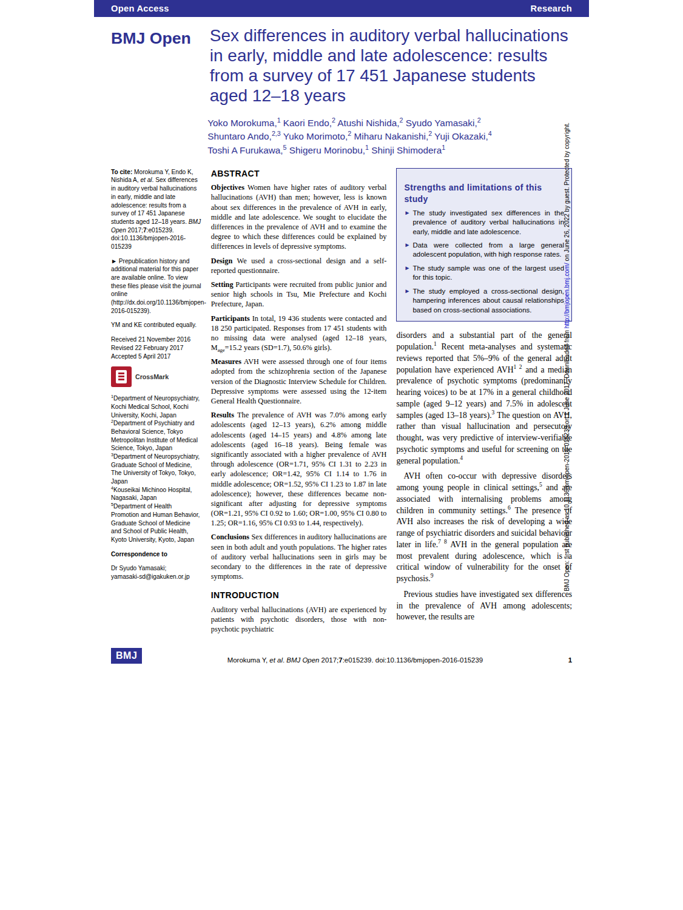Open Access
Research
BMJ Open
Sex differences in auditory verbal hallucinations in early, middle and late adolescence: results from a survey of 17 451 Japanese students aged 12–18 years
Yoko Morokuma,1 Kaori Endo,2 Atushi Nishida,2 Syudo Yamasaki,2
Shuntaro Ando,2,3 Yuko Morimoto,2 Miharu Nakanishi,2 Yuji Okazaki,4
Toshi A Furukawa,5 Shigeru Morinobu,1 Shinji Shimodera1
To cite: Morokuma Y, Endo K, Nishida A, et al. Sex differences in auditory verbal hallucinations in early, middle and late adolescence: results from a survey of 17 451 Japanese students aged 12–18 years. BMJ Open 2017;7:e015239. doi:10.1136/bmjopen-2016-015239
► Prepublication history and additional material for this paper are available online. To view these files please visit the journal online (http://dx.doi.org/10.1136/bmjopen-2016-015239).
YM and KE contributed equally.
Received 21 November 2016
Revised 22 February 2017
Accepted 5 April 2017
CrossMark
1Department of Neuropsychiatry, Kochi Medical School, Kochi University, Kochi, Japan
2Department of Psychiatry and Behavioral Science, Tokyo Metropolitan Institute of Medical Science, Tokyo, Japan
3Department of Neuropsychiatry, Graduate School of Medicine, The University of Tokyo, Tokyo, Japan
4Kouseikai Michinoo Hospital, Nagasaki, Japan
5Department of Health Promotion and Human Behavior, Graduate School of Medicine and School of Public Health, Kyoto University, Kyoto, Japan
Correspondence to
Dr Syudo Yamasaki;
yamasaki-sd@igakuken.or.jp
ABSTRACT
Objectives Women have higher rates of auditory verbal hallucinations (AVH) than men; however, less is known about sex differences in the prevalence of AVH in early, middle and late adolescence. We sought to elucidate the differences in the prevalence of AVH and to examine the degree to which these differences could be explained by differences in levels of depressive symptoms.
Design We used a cross-sectional design and a self-reported questionnaire.
Setting Participants were recruited from public junior and senior high schools in Tsu, Mie Prefecture and Kochi Prefecture, Japan.
Participants In total, 19 436 students were contacted and 18 250 participated. Responses from 17 451 students with no missing data were analysed (aged 12–18 years, Mage=15.2 years (SD=1.7), 50.6% girls).
Measures AVH were assessed through one of four items adopted from the schizophrenia section of the Japanese version of the Diagnostic Interview Schedule for Children. Depressive symptoms were assessed using the 12-item General Health Questionnaire.
Results The prevalence of AVH was 7.0% among early adolescents (aged 12–13 years), 6.2% among middle adolescents (aged 14–15 years) and 4.8% among late adolescents (aged 16–18 years). Being female was significantly associated with a higher prevalence of AVH through adolescence (OR=1.71, 95% CI 1.31 to 2.23 in early adolescence; OR=1.42, 95% CI 1.14 to 1.76 in middle adolescence; OR=1.52, 95% CI 1.23 to 1.87 in late adolescence); however, these differences became non-significant after adjusting for depressive symptoms (OR=1.21, 95% CI 0.92 to 1.60; OR=1.00, 95% CI 0.80 to 1.25; OR=1.16, 95% CI 0.93 to 1.44, respectively).
Conclusions Sex differences in auditory hallucinations are seen in both adult and youth populations. The higher rates of auditory verbal hallucinations seen in girls may be secondary to the differences in the rate of depressive symptoms.
INTRODUCTION
Auditory verbal hallucinations (AVH) are experienced by patients with psychotic disorders, those with non-psychotic psychiatric
Strengths and limitations of this study
The study investigated sex differences in the prevalence of auditory verbal hallucinations in early, middle and late adolescence.
Data were collected from a large general adolescent population, with high response rates.
The study sample was one of the largest used for this topic.
The study employed a cross-sectional design, hampering inferences about causal relationships based on cross-sectional associations.
disorders and a substantial part of the general population.1 Recent meta-analyses and systematic reviews reported that 5%–9% of the general adult population have experienced AVH1 2 and a median prevalence of psychotic symptoms (predominantly hearing voices) to be at 17% in a general childhood sample (aged 9–12 years) and 7.5% in adolescent samples (aged 13–18 years).3 The question on AVH, rather than visual hallucination and persecutory thought, was very predictive of interview-verifiable psychotic symptoms and useful for screening on the general population.4
AVH often co-occur with depressive disorders among young people in clinical settings,5 and are associated with internalising problems among children in community settings.6 The presence of AVH also increases the risk of developing a wide range of psychiatric disorders and suicidal behaviour later in life.7 8 AVH in the general population are most prevalent during adolescence, which is a critical window of vulnerability for the onset of psychosis.9
Previous studies have investigated sex differences in the prevalence of AVH among adolescents; however, the results are
BMJ
Morokuma Y, et al. BMJ Open 2017;7:e015239. doi:10.1136/bmjopen-2016-015239
1
BMJ Open: first published as 10.1136/bmjopen-2016-015239 on 1 June 2017. Downloaded from http://bmjopen.bmj.com/ on June 26, 2022 by guest. Protected by copyright.